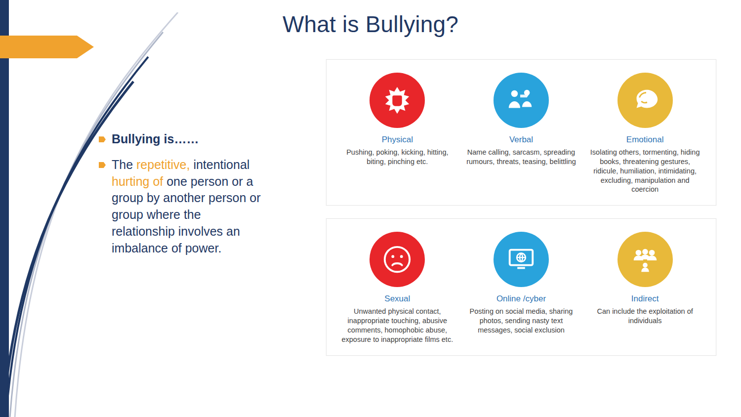What is Bullying?
Bullying is……
The repetitive, intentional hurting of one person or a group by another person or group where the relationship involves an imbalance of power.
Physical
Pushing, poking, kicking, hitting, biting, pinching etc.
Verbal
Name calling, sarcasm, spreading rumours, threats, teasing, belittling
Emotional
Isolating others, tormenting, hiding books, threatening gestures, ridicule, humiliation, intimidating, excluding, manipulation and coercion
Sexual
Unwanted physical contact, inappropriate touching, abusive comments, homophobic abuse, exposure to inappropriate films etc.
Online /cyber
Posting on social media, sharing photos, sending nasty text messages, social exclusion
Indirect
Can include the exploitation of individuals